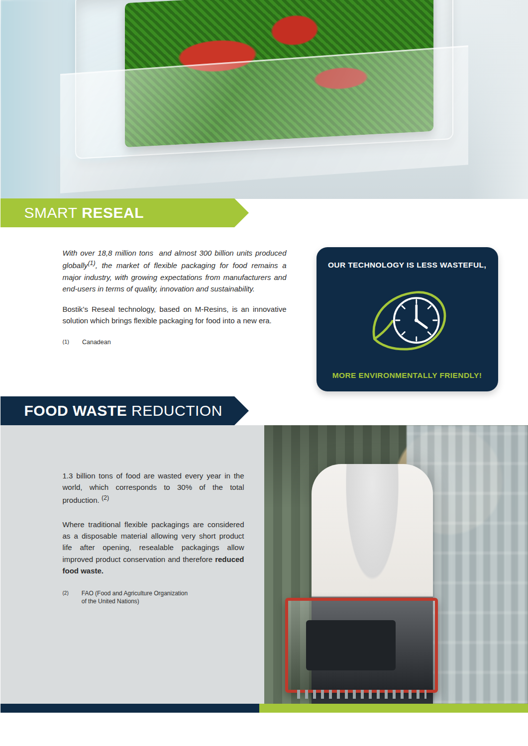SMART RESEAL
With over 18,8 million tons and almost 300 billion units produced globally(1), the market of flexible packaging for food remains a major industry, with growing expectations from manufacturers and end-users in terms of quality, innovation and sustainability.
Bostik’s Reseal technology, based on M-Resins, is an innovative solution which brings flexible packaging for food into a new era.
(1) Canadean
OUR TECHNOLOGY IS LESS WASTEFUL,
MORE ENVIRONMENTALLY FRIENDLY!
FOOD WASTE REDUCTION
1.3 billion tons of food are wasted every year in the world, which corresponds to 30% of the total production. (2)
Where traditional flexible packagings are considered as a disposable material allowing very short product life after opening, resealable packagings allow improved product conservation and therefore reduced food waste.
(2) FAO (Food and Agriculture Organization
of the United Nations)